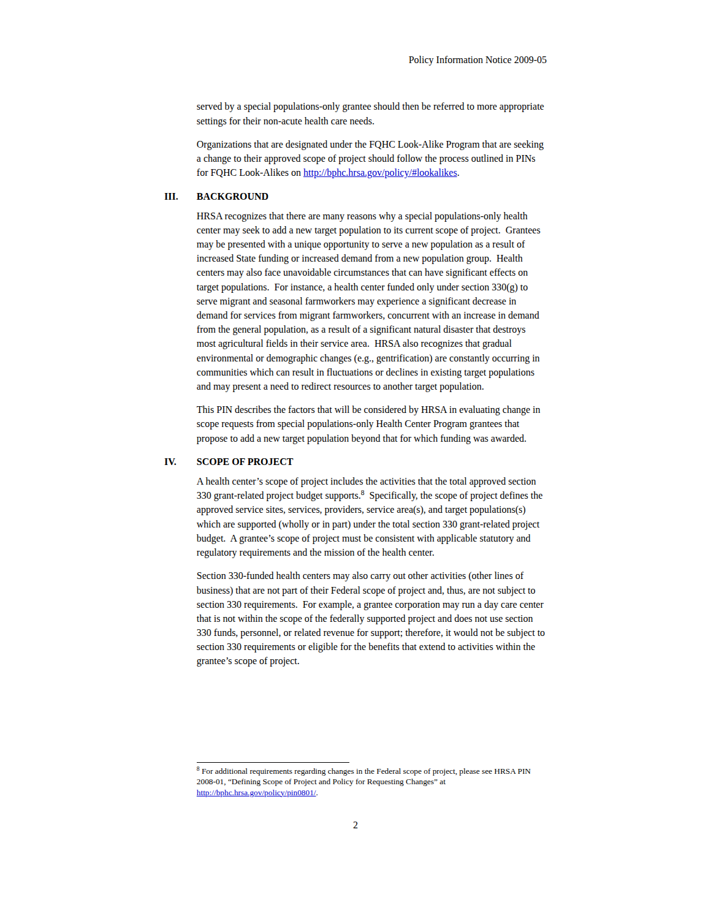Policy Information Notice 2009-05
served by a special populations-only grantee should then be referred to more appropriate settings for their non-acute health care needs.
Organizations that are designated under the FQHC Look-Alike Program that are seeking a change to their approved scope of project should follow the process outlined in PINs for FQHC Look-Alikes on http://bphc.hrsa.gov/policy/#lookalikes.
III.
BACKGROUND
HRSA recognizes that there are many reasons why a special populations-only health center may seek to add a new target population to its current scope of project. Grantees may be presented with a unique opportunity to serve a new population as a result of increased State funding or increased demand from a new population group. Health centers may also face unavoidable circumstances that can have significant effects on target populations. For instance, a health center funded only under section 330(g) to serve migrant and seasonal farmworkers may experience a significant decrease in demand for services from migrant farmworkers, concurrent with an increase in demand from the general population, as a result of a significant natural disaster that destroys most agricultural fields in their service area. HRSA also recognizes that gradual environmental or demographic changes (e.g., gentrification) are constantly occurring in communities which can result in fluctuations or declines in existing target populations and may present a need to redirect resources to another target population.
This PIN describes the factors that will be considered by HRSA in evaluating change in scope requests from special populations-only Health Center Program grantees that propose to add a new target population beyond that for which funding was awarded.
IV.
SCOPE OF PROJECT
A health center’s scope of project includes the activities that the total approved section 330 grant-related project budget supports.8 Specifically, the scope of project defines the approved service sites, services, providers, service area(s), and target populations(s) which are supported (wholly or in part) under the total section 330 grant-related project budget. A grantee’s scope of project must be consistent with applicable statutory and regulatory requirements and the mission of the health center.
Section 330-funded health centers may also carry out other activities (other lines of business) that are not part of their Federal scope of project and, thus, are not subject to section 330 requirements. For example, a grantee corporation may run a day care center that is not within the scope of the federally supported project and does not use section 330 funds, personnel, or related revenue for support; therefore, it would not be subject to section 330 requirements or eligible for the benefits that extend to activities within the grantee’s scope of project.
8 For additional requirements regarding changes in the Federal scope of project, please see HRSA PIN 2008-01, “Defining Scope of Project and Policy for Requesting Changes” at http://bphc.hrsa.gov/policy/pin0801/.
2